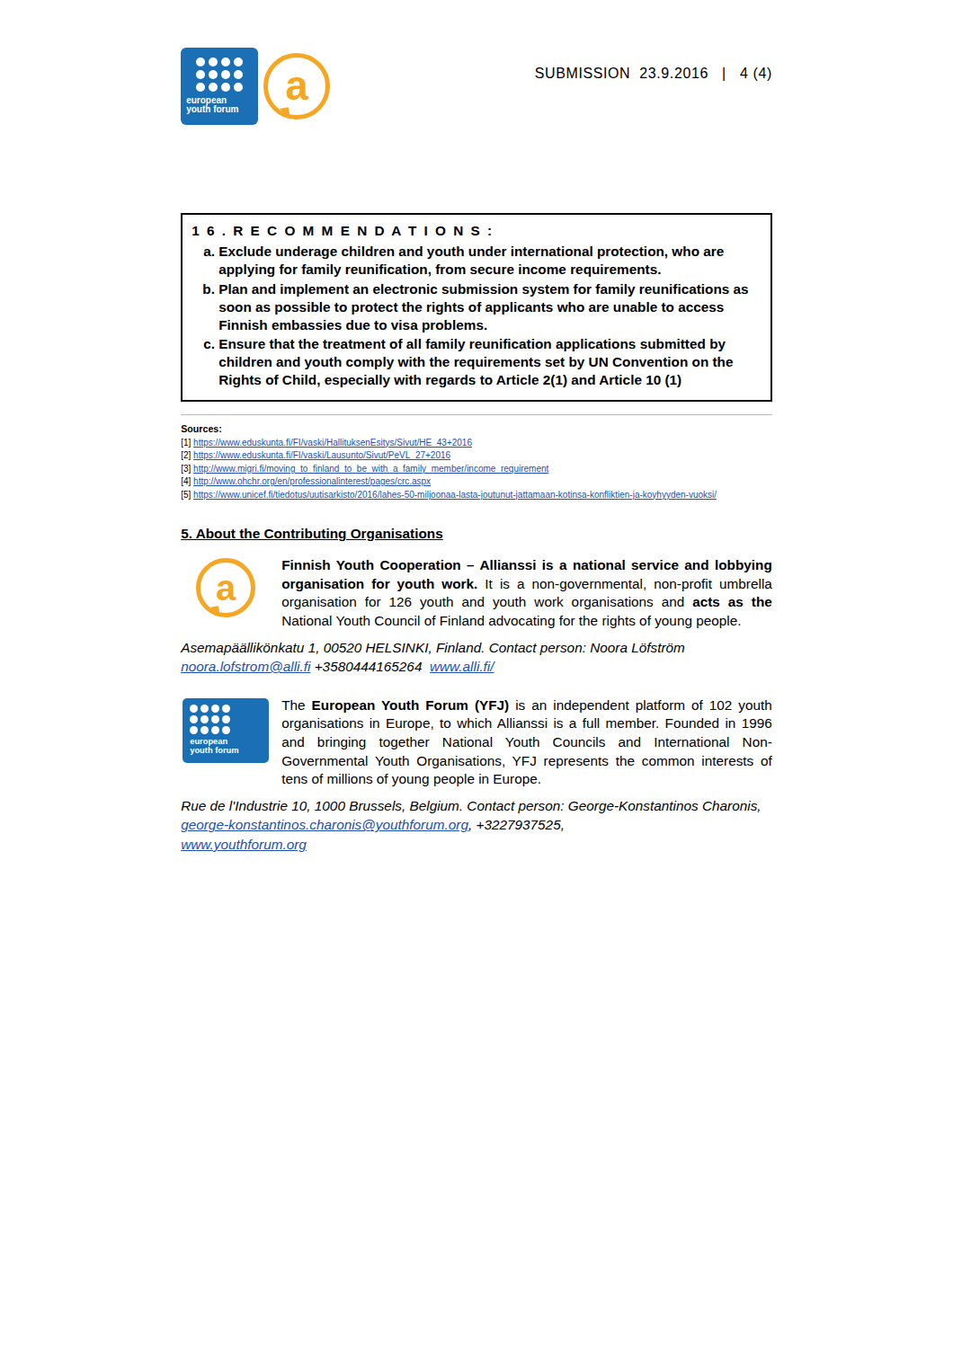european
youth forum
a
SUBMISSION 23.9.2016 | 4 (4)
1 6 . R E C O M M E N D A T I O N S :
Exclude underage children and youth under international protection, who are applying for family reunification, from secure income requirements.
Plan and implement an electronic submission system for family reunifications as soon as possible to protect the rights of applicants who are unable to access Finnish embassies due to visa problems.
Ensure that the treatment of all family reunification applications submitted by children and youth comply with the requirements set by UN Convention on the Rights of Child, especially with regards to Article 2(1) and Article 10 (1)
Sources:
[1] https://www.eduskunta.fi/FI/vaski/HallituksenEsitys/Sivut/HE_43+2016
[2] https://www.eduskunta.fi/FI/vaski/Lausunto/Sivut/PeVL_27+2016
[3] http://www.migri.fi/moving_to_finland_to_be_with_a_family_member/income_requirement
[4] http://www.ohchr.org/en/professionalinterest/pages/crc.aspx
[5] https://www.unicef.fi/tiedotus/uutisarkisto/2016/lahes-50-miljoonaa-lasta-joutunut-jattamaan-kotinsa-konfliktien-ja-koyhyyden-vuoksi/
5. About the Contributing Organisations
a
Finnish Youth Cooperation – Allianssi is a national service and lobbying organisation for youth work. It is a non-governmental, non-profit umbrella organisation for 126 youth and youth work organisations and acts as the National Youth Council of Finland advocating for the rights of young people.
Asemapäällikönkatu 1, 00520 HELSINKI, Finland. Contact person: Noora Löfström
noora.lofstrom@alli.fi +3580444165264 www.alli.fi/
european
youth forum
The European Youth Forum (YFJ) is an independent platform of 102 youth organisations in Europe, to which Allianssi is a full member. Founded in 1996 and bringing together National Youth Councils and International Non-Governmental Youth Organisations, YFJ represents the common interests of tens of millions of young people in Europe.
Rue de l'Industrie 10, 1000 Brussels, Belgium. Contact person: George-Konstantinos Charonis, george-konstantinos.charonis@youthforum.org, +3227937525,
www.youthforum.org